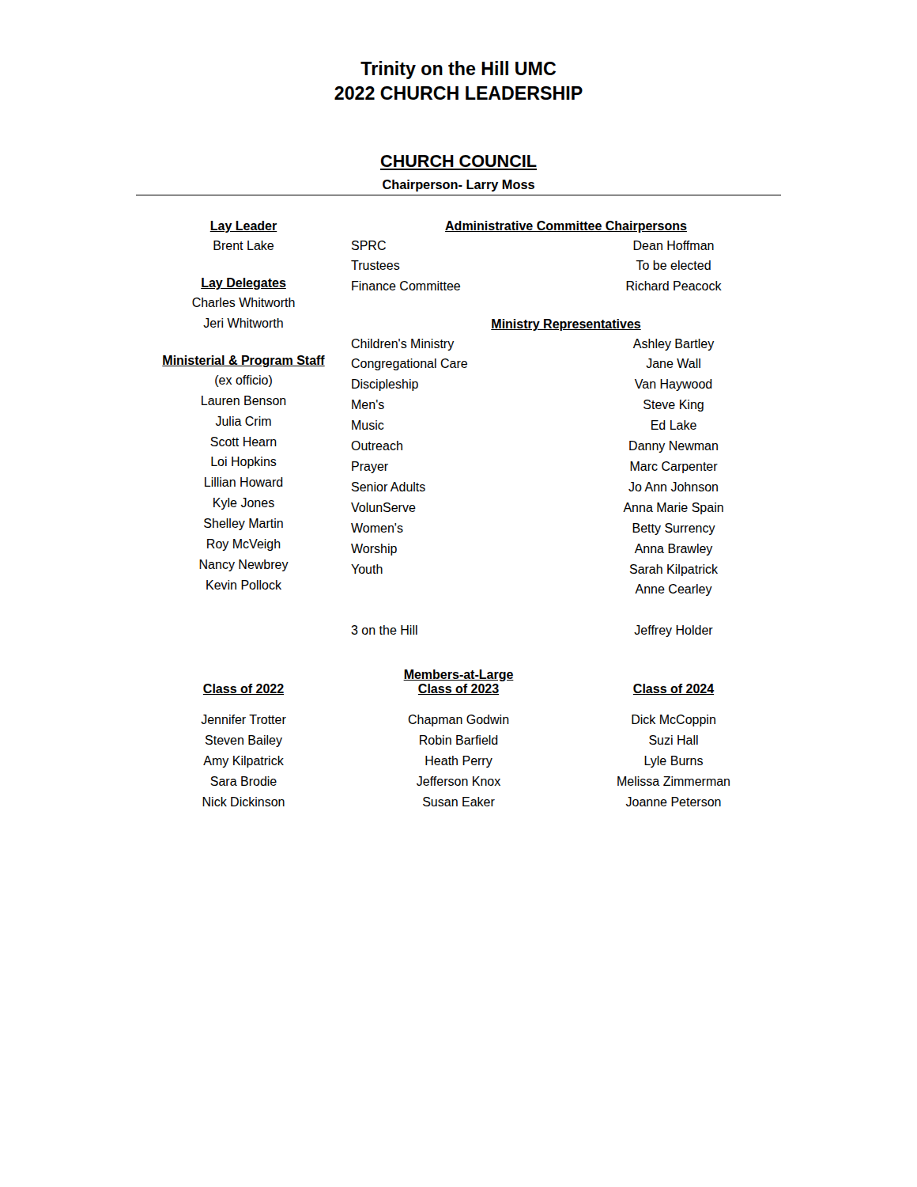Trinity on the Hill UMC
2022 CHURCH LEADERSHIP
CHURCH COUNCIL
Chairperson- Larry Moss
Lay Leader
Brent Lake
Lay Delegates
Charles Whitworth
Jeri Whitworth
Ministerial & Program Staff
(ex officio)
Lauren Benson
Julia Crim
Scott Hearn
Loi Hopkins
Lillian Howard
Kyle Jones
Shelley Martin
Roy McVeigh
Nancy Newbrey
Kevin Pollock
Administrative Committee Chairpersons
SPRC
Dean Hoffman
Trustees
To be elected
Finance Committee
Richard Peacock
Ministry Representatives
Children's Ministry
Ashley Bartley
Congregational Care
Jane Wall
Discipleship
Van Haywood
Men's
Steve King
Music
Ed Lake
Outreach
Danny Newman
Prayer
Marc Carpenter
Senior Adults
Jo Ann Johnson
VolunServe
Anna Marie Spain
Women's
Betty Surrency
Worship
Anna Brawley
Youth
Sarah Kilpatrick
Anne Cearley
3 on the Hill
Jeffrey Holder
Members-at-Large
Class of 2022
Class of 2023
Class of 2024
Jennifer Trotter
Chapman Godwin
Dick McCoppin
Steven Bailey
Robin Barfield
Suzi Hall
Amy Kilpatrick
Heath Perry
Lyle Burns
Sara Brodie
Jefferson Knox
Melissa Zimmerman
Nick Dickinson
Susan Eaker
Joanne Peterson